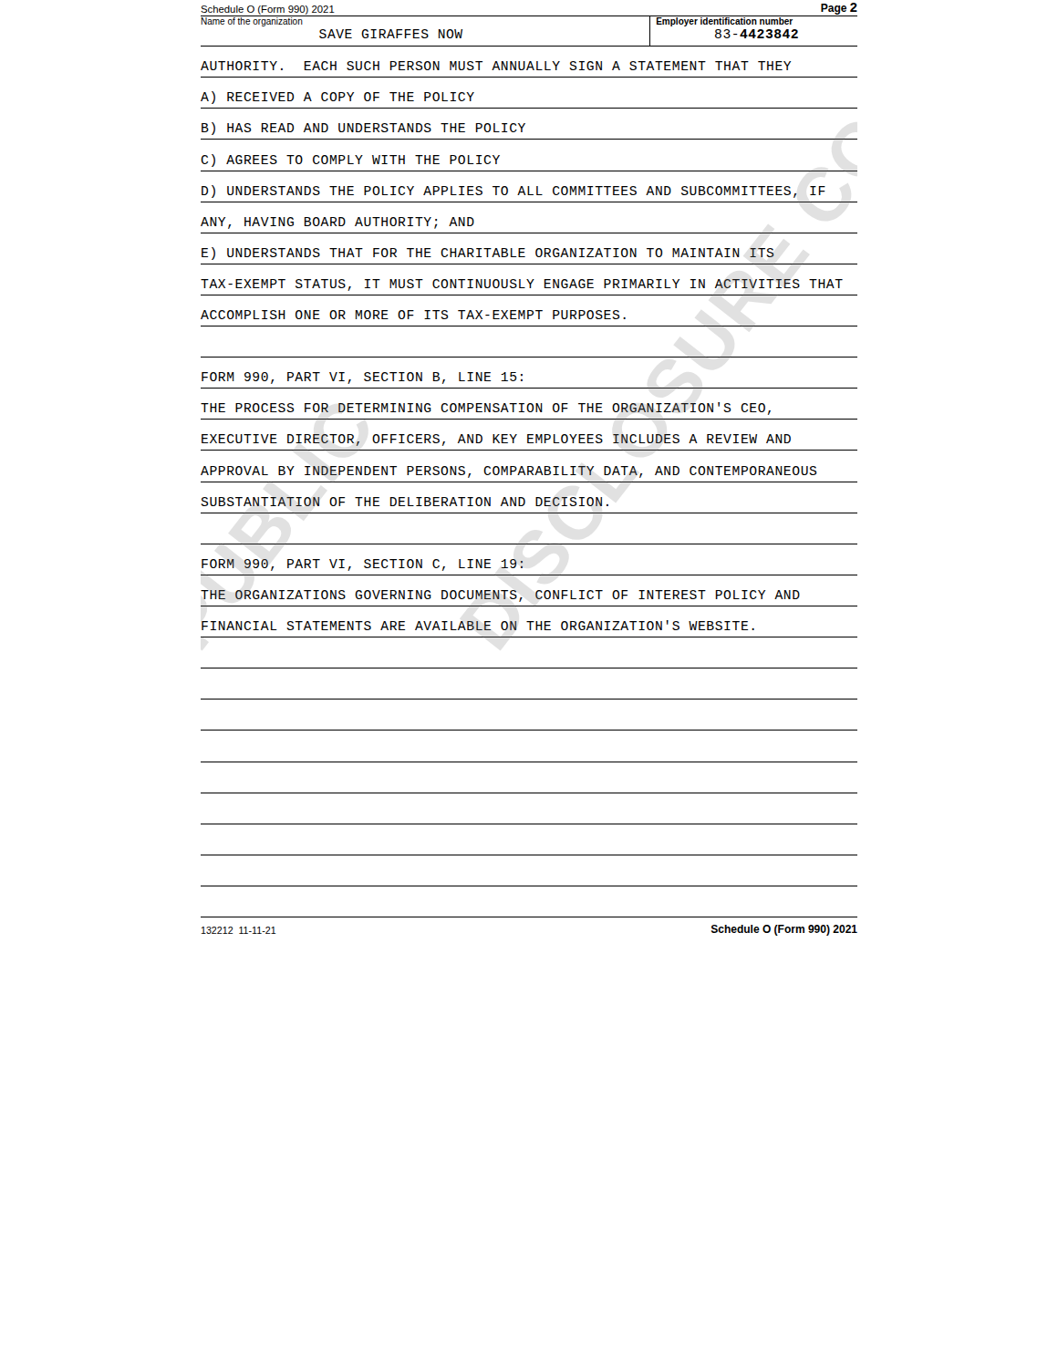Schedule O (Form 990) 2021
Page 2
Name of the organization
SAVE GIRAFFES NOW
Employer identification number
83-4423842
AUTHORITY. EACH SUCH PERSON MUST ANNUALLY SIGN A STATEMENT THAT THEY
A) RECEIVED A COPY OF THE POLICY
B) HAS READ AND UNDERSTANDS THE POLICY
C) AGREES TO COMPLY WITH THE POLICY
D) UNDERSTANDS THE POLICY APPLIES TO ALL COMMITTEES AND SUBCOMMITTEES, IF
ANY, HAVING BOARD AUTHORITY; AND
E) UNDERSTANDS THAT FOR THE CHARITABLE ORGANIZATION TO MAINTAIN ITS
TAX-EXEMPT STATUS, IT MUST CONTINUOUSLY ENGAGE PRIMARILY IN ACTIVITIES THAT
ACCOMPLISH ONE OR MORE OF ITS TAX-EXEMPT PURPOSES.
FORM 990, PART VI, SECTION B, LINE 15:
THE PROCESS FOR DETERMINING COMPENSATION OF THE ORGANIZATION'S CEO,
EXECUTIVE DIRECTOR, OFFICERS, AND KEY EMPLOYEES INCLUDES A REVIEW AND
APPROVAL BY INDEPENDENT PERSONS, COMPARABILITY DATA, AND CONTEMPORANEOUS
SUBSTANTIATION OF THE DELIBERATION AND DECISION.
FORM 990, PART VI, SECTION C, LINE 19:
THE ORGANIZATIONS GOVERNING DOCUMENTS, CONFLICT OF INTEREST POLICY AND
FINANCIAL STATEMENTS ARE AVAILABLE ON THE ORGANIZATION'S WEBSITE.
132212 11-11-21
Schedule O (Form 990) 2021
PUBLIC DISCLOSURE COPY